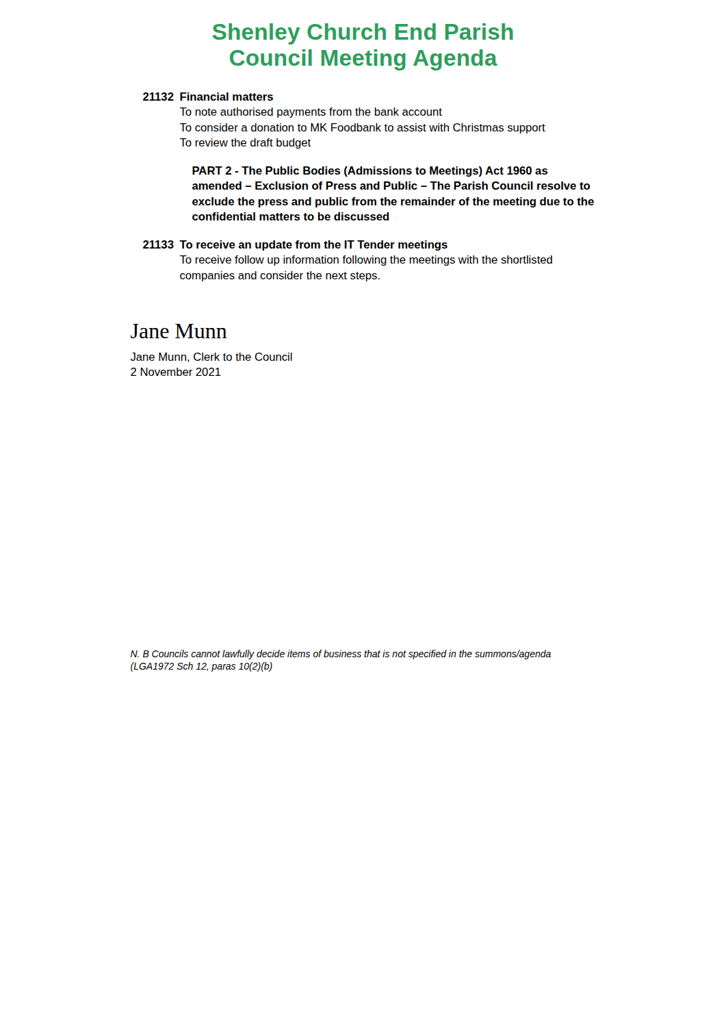Shenley Church End Parish
Council Meeting Agenda
21132
Financial matters
To note authorised payments from the bank account
To consider a donation to MK Foodbank to assist with Christmas support
To review the draft budget
PART 2 - The Public Bodies (Admissions to Meetings) Act 1960 as amended – Exclusion of Press and Public – The Parish Council resolve to exclude the press and public from the remainder of the meeting due to the confidential matters to be discussed
21133
To receive an update from the IT Tender meetings
To receive follow up information following the meetings with the shortlisted companies and consider the next steps.
Jane Munn
Jane Munn, Clerk to the Council
2 November 2021
N. B Councils cannot lawfully decide items of business that is not specified in the summons/agenda (LGA1972 Sch 12, paras 10(2)(b)